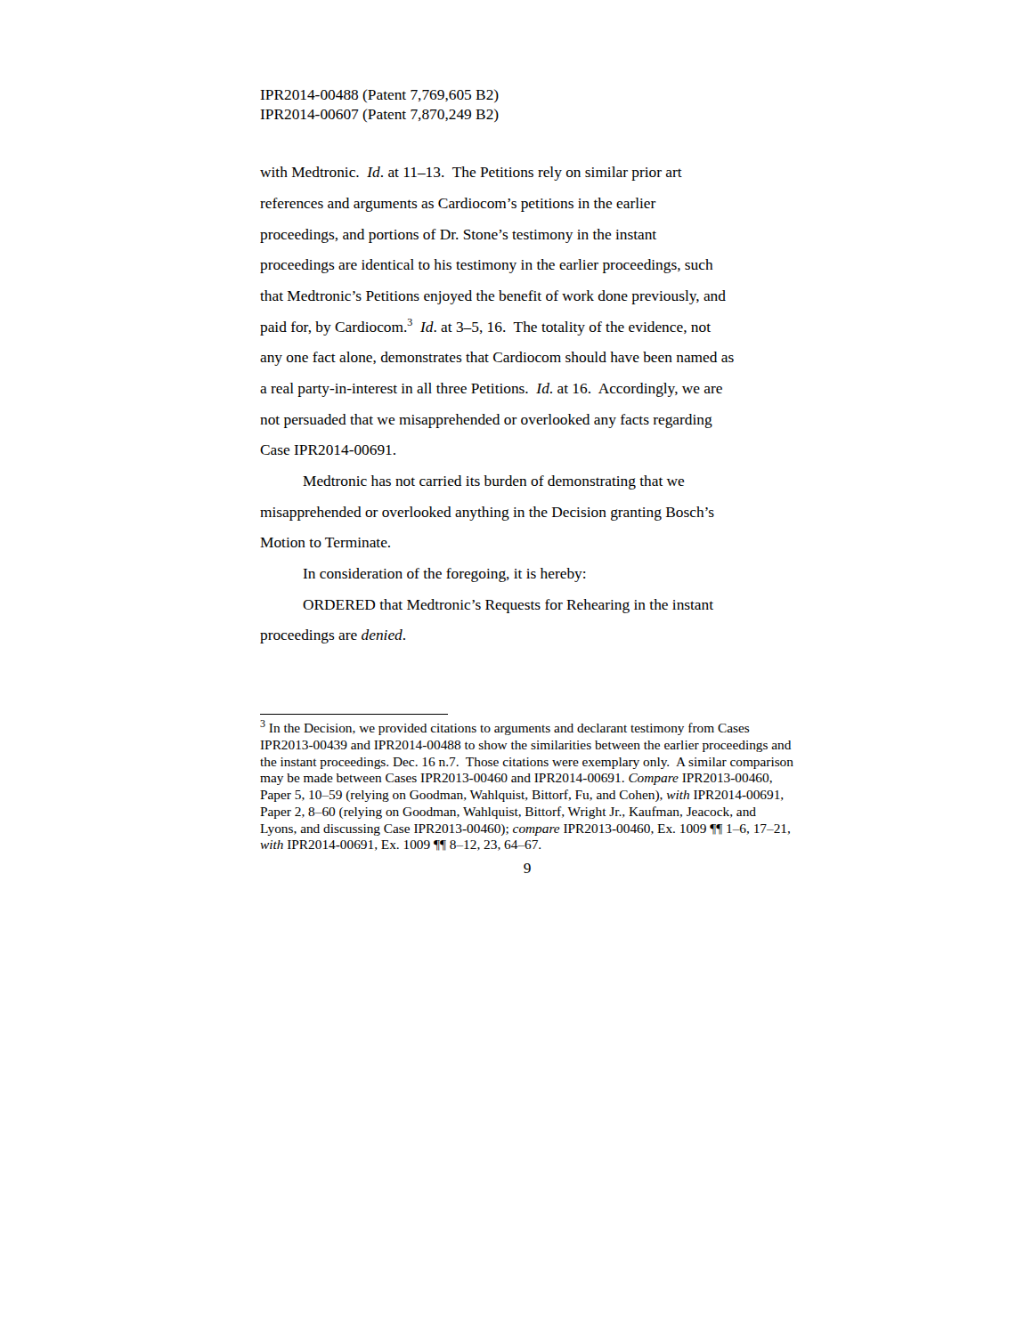IPR2014-00488 (Patent 7,769,605 B2)
IPR2014-00607 (Patent 7,870,249 B2)
with Medtronic. Id. at 11–13. The Petitions rely on similar prior art
references and arguments as Cardiocom’s petitions in the earlier
proceedings, and portions of Dr. Stone’s testimony in the instant
proceedings are identical to his testimony in the earlier proceedings, such
that Medtronic’s Petitions enjoyed the benefit of work done previously, and
paid for, by Cardiocom.3 Id. at 3–5, 16. The totality of the evidence, not
any one fact alone, demonstrates that Cardiocom should have been named as
a real party-in-interest in all three Petitions. Id. at 16. Accordingly, we are
not persuaded that we misapprehended or overlooked any facts regarding
Case IPR2014-00691.
Medtronic has not carried its burden of demonstrating that we
misapprehended or overlooked anything in the Decision granting Bosch’s
Motion to Terminate.
In consideration of the foregoing, it is hereby:
ORDERED that Medtronic’s Requests for Rehearing in the instant
proceedings are denied.
3 In the Decision, we provided citations to arguments and declarant testimony from Cases IPR2013-00439 and IPR2014-00488 to show the similarities between the earlier proceedings and the instant proceedings. Dec. 16 n.7. Those citations were exemplary only. A similar comparison may be made between Cases IPR2013-00460 and IPR2014-00691. Compare IPR2013-00460, Paper 5, 10–59 (relying on Goodman, Wahlquist, Bittorf, Fu, and Cohen), with IPR2014-00691, Paper 2, 8–60 (relying on Goodman, Wahlquist, Bittorf, Wright Jr., Kaufman, Jeacock, and Lyons, and discussing Case IPR2013-00460); compare IPR2013-00460, Ex. 1009 ¶¶ 1–6, 17–21, with IPR2014-00691, Ex. 1009 ¶¶ 8–12, 23, 64–67.
9